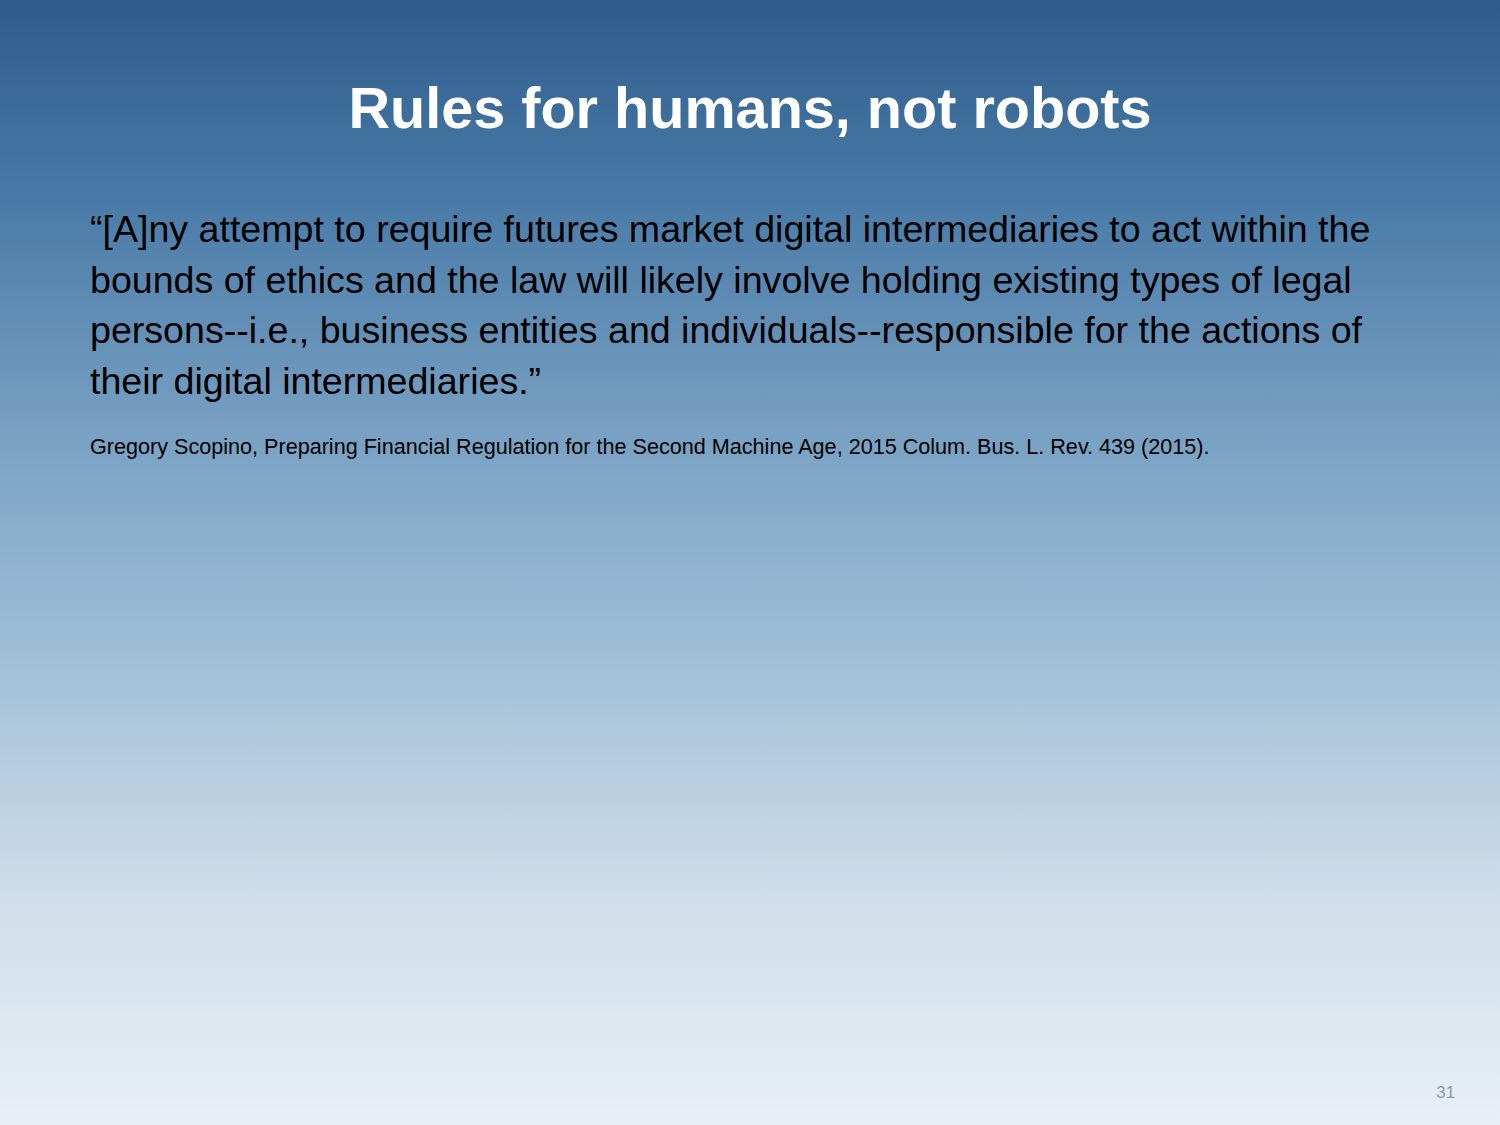Rules for humans, not robots
“[A]ny attempt to require futures market digital intermediaries to act within the bounds of ethics and the law will likely involve holding existing types of legal persons--i.e., business entities and individuals--responsible for the actions of their digital intermediaries.”
Gregory Scopino, Preparing Financial Regulation for the Second Machine Age, 2015 Colum. Bus. L. Rev. 439 (2015).
31